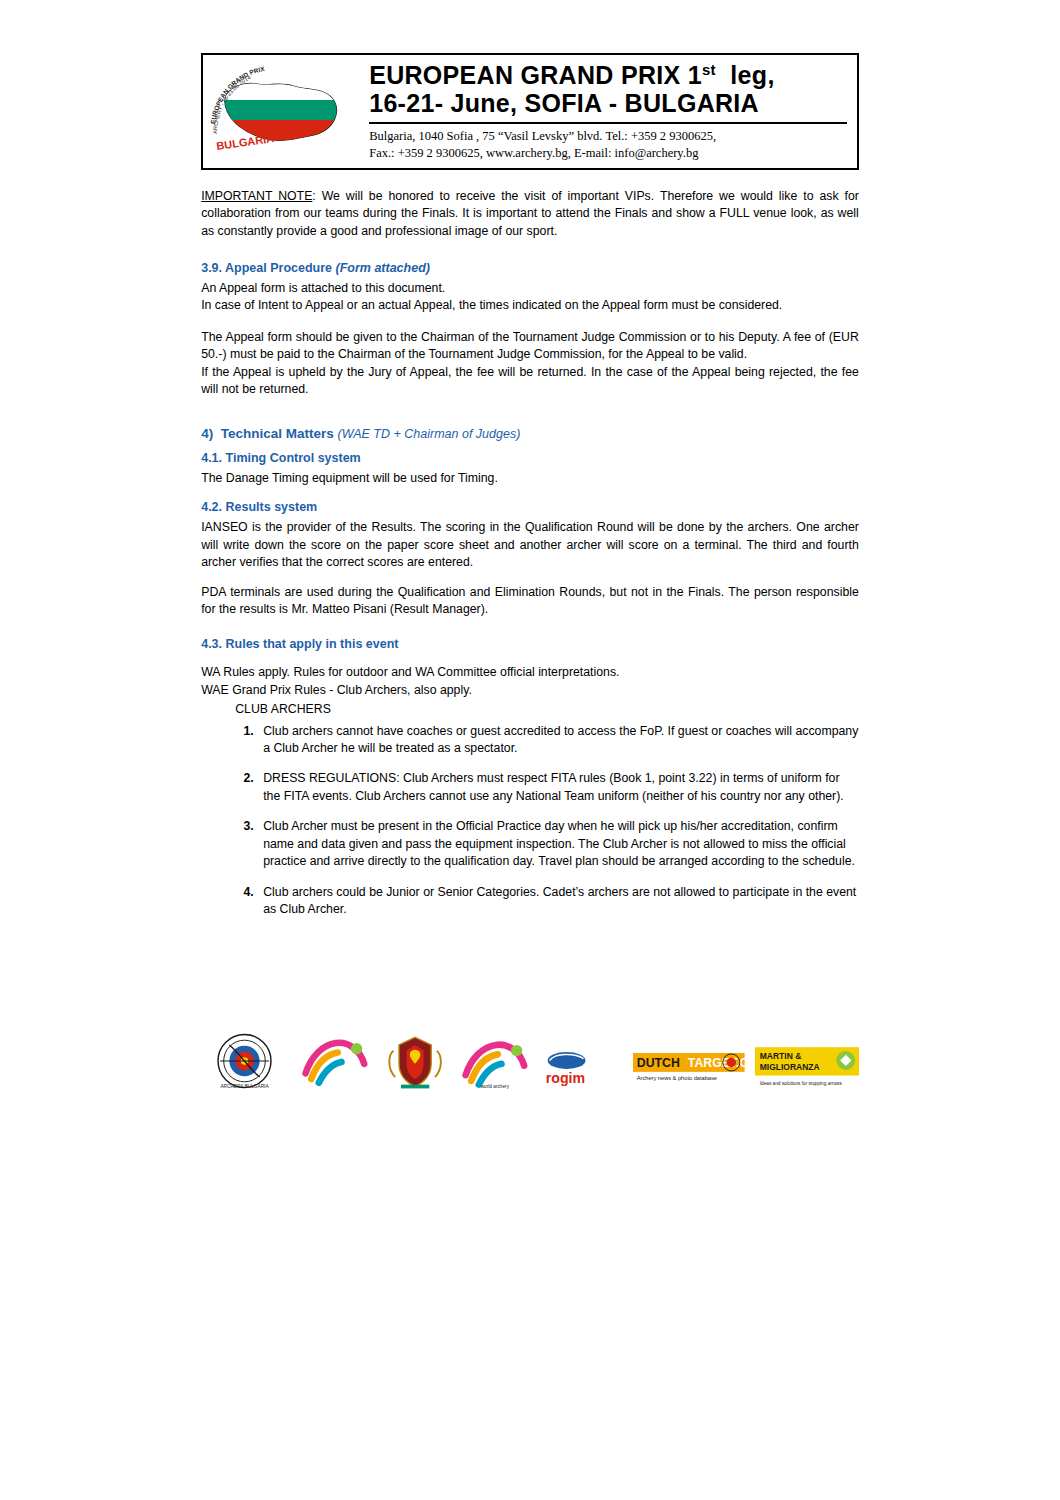EUROPEAN GRAND PRIX ARCHERY - 16-21.06.2014 BULGARIA
EUROPEAN GRAND PRIX 1st leg,
16-21- June, SOFIA - BULGARIA
Bulgaria, 1040 Sofia , 75 “Vasil Levsky” blvd. Tel.: +359 2 9300625,
Fax.: +359 2 9300625, www.archery.bg, E-mail: info@archery.bg
IMPORTANT NOTE: We will be honored to receive the visit of important VIPs. Therefore we would like to ask for collaboration from our teams during the Finals. It is important to attend the Finals and show a FULL venue look, as well as constantly provide a good and professional image of our sport.
3.9. Appeal Procedure (Form attached)
An Appeal form is attached to this document.
In case of Intent to Appeal or an actual Appeal, the times indicated on the Appeal form must be considered.
The Appeal form should be given to the Chairman of the Tournament Judge Commission or to his Deputy. A fee of (EUR 50.-) must be paid to the Chairman of the Tournament Judge Commission, for the Appeal to be valid.
If the Appeal is upheld by the Jury of Appeal, the fee will be returned. In the case of the Appeal being rejected, the fee will not be returned.
4) Technical Matters (WAE TD + Chairman of Judges)
4.1. Timing Control system
The Danage Timing equipment will be used for Timing.
4.2. Results system
IANSEO is the provider of the Results. The scoring in the Qualification Round will be done by the archers. One archer will write down the score on the paper score sheet and another archer will score on a terminal. The third and fourth archer verifies that the correct scores are entered.
PDA terminals are used during the Qualification and Elimination Rounds, but not in the Finals. The person responsible for the results is Mr. Matteo Pisani (Result Manager).
4.3. Rules that apply in this event
WA Rules apply. Rules for outdoor and WA Committee official interpretations.
WAE Grand Prix Rules - Club Archers, also apply.
CLUB ARCHERS
Club archers cannot have coaches or guest accredited to access the FoP. If guest or coaches will accompany a Club Archer he will be treated as a spectator.
DRESS REGULATIONS: Club Archers must respect FITA rules (Book 1, point 3.22) in terms of uniform for the FITA events. Club Archers cannot use any National Team uniform (neither of his country nor any other).
Club Archer must be present in the Official Practice day when he will pick up his/her accreditation, confirm name and data given and pass the equipment inspection. The Club Archer is not allowed to miss the official practice and arrive directly to the qualification day. Travel plan should be arranged according to the schedule.
Club archers could be Junior or Senior Categories. Cadet’s archers are not allowed to participate in the event as Club Archer.
ARCHERY BULGARIA world archery rogim DUTCH TARGET.COM Archery news & photo database MARTIN & MIGLIORANZA Ideas and solutions for stopping arrows